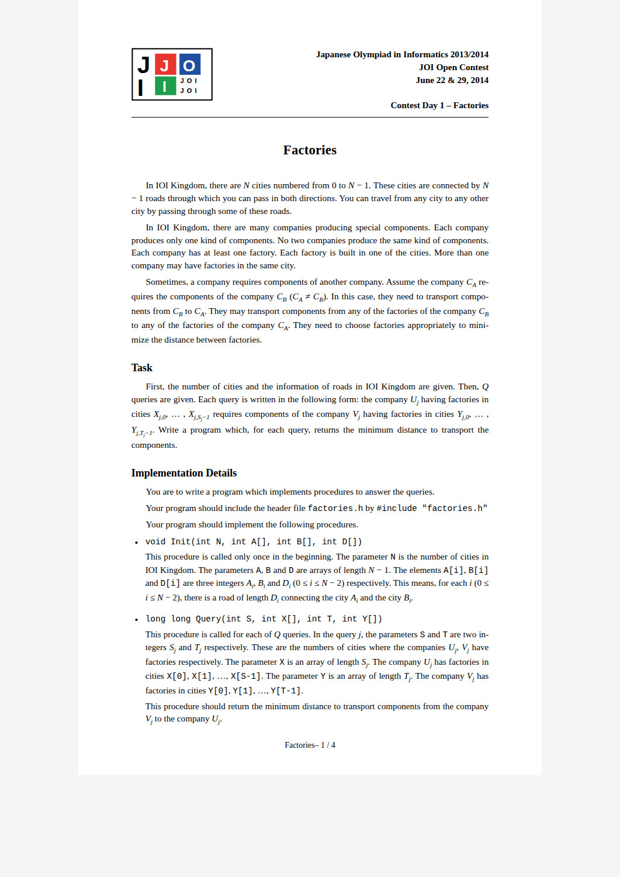J J O I I J O I J O I
Japanese Olympiad in Informatics 2013/2014
JOI Open Contest
June 22 & 29, 2014
Contest Day 1 – Factories
Factories
In IOI Kingdom, there are N cities numbered from 0 to N − 1. These cities are connected by N − 1 roads through which you can pass in both directions. You can travel from any city to any other city by passing through some of these roads.
In IOI Kingdom, there are many companies producing special components. Each company produces only one kind of components. No two companies produce the same kind of components. Each company has at least one factory. Each factory is built in one of the cities. More than one company may have factories in the same city.
Sometimes, a company requires components of another company. Assume the company CA requires the components of the company CB (CA ≠ CB). In this case, they need to transport components from CB to CA. They may transport components from any of the factories of the company CB to any of the factories of the company CA. They need to choose factories appropriately to minimize the distance between factories.
Task
First, the number of cities and the information of roads in IOI Kingdom are given. Then, Q queries are given. Each query is written in the following form: the company Uj having factories in cities Xj,0, … , Xj,Sj−1 requires components of the company Vj having factories in cities Yj,0, … , Yj,Tj−1. Write a program which, for each query, returns the minimum distance to transport the components.
Implementation Details
You are to write a program which implements procedures to answer the queries.
Your program should include the header file factories.h by #include "factories.h"
Your program should implement the following procedures.
void Init(int N, int A[], int B[], int D[])
This procedure is called only once in the beginning. The parameter N is the number of cities in IOI Kingdom. The parameters A, B and D are arrays of length N − 1. The elements A[i], B[i] and D[i] are three integers Ai, Bi and Di (0 ≤ i ≤ N − 2) respectively. This means, for each i (0 ≤ i ≤ N − 2), there is a road of length Di connecting the city Ai and the city Bi.
long long Query(int S, int X[], int T, int Y[])
This procedure is called for each of Q queries. In the query j, the parameters S and T are two integers Sj and Tj respectively. These are the numbers of cities where the companies Uj, Vj have factories respectively. The parameter X is an array of length Sj. The company Uj has factories in cities X[0], X[1], …, X[S-1]. The parameter Y is an array of length Tj. The company Vj has factories in cities Y[0], Y[1], …, Y[T-1].
This procedure should return the minimum distance to transport components from the company Vj to the company Uj.
Factories– 1 / 4